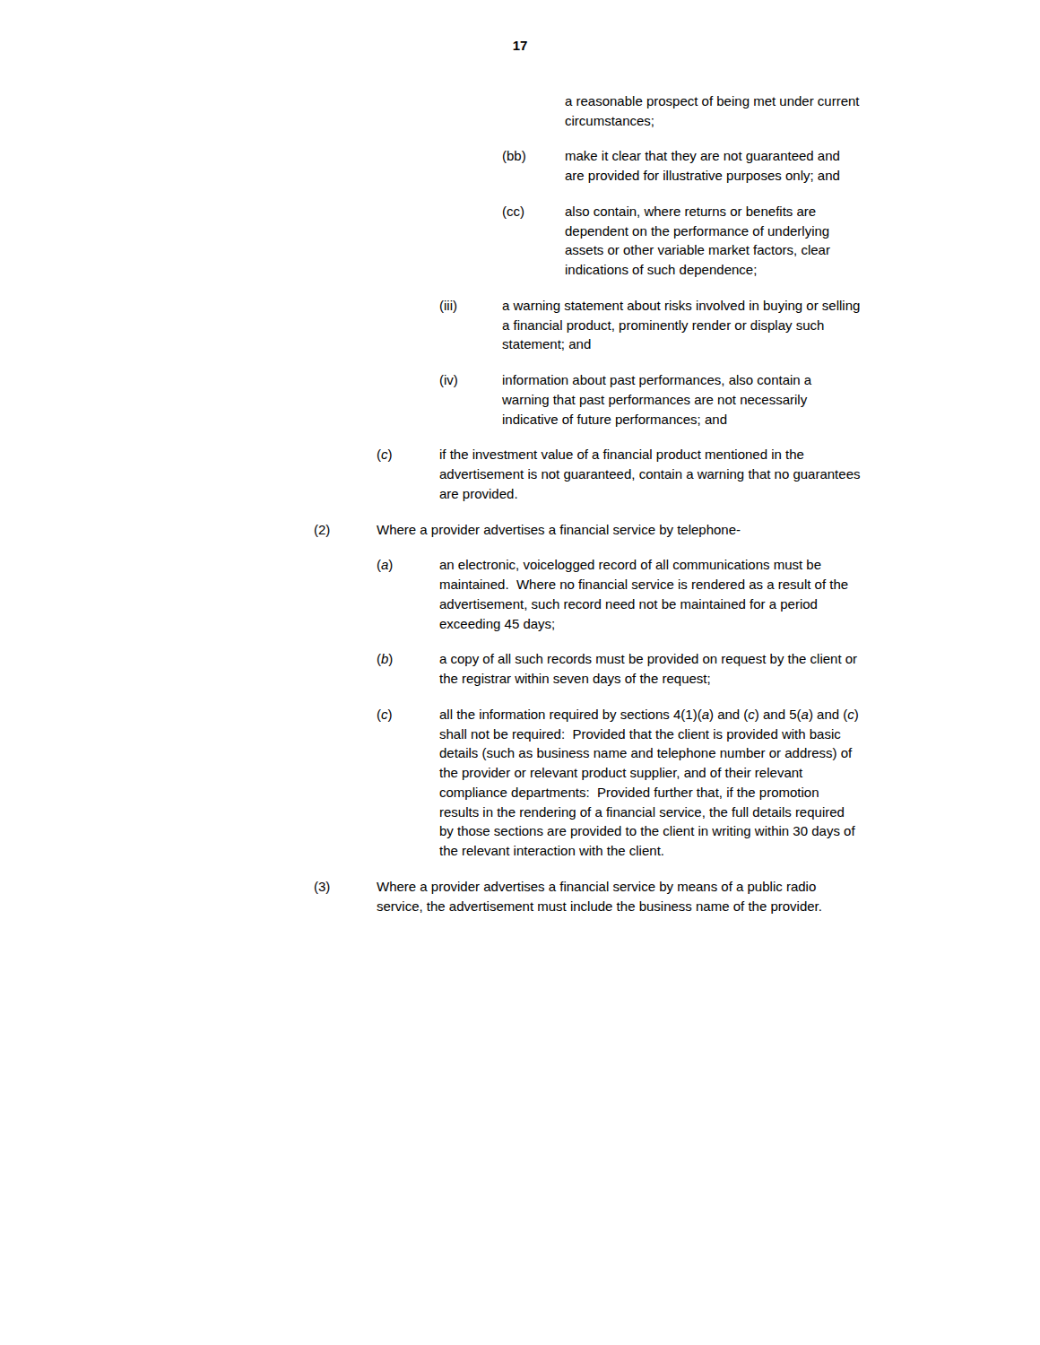17
a reasonable prospect of being met under current circumstances;
(bb)
make it clear that they are not guaranteed and are provided for illustrative purposes only; and
(cc)
also contain, where returns or benefits are dependent on the performance of underlying assets or other variable market factors, clear indications of such dependence;
(iii)
a warning statement about risks involved in buying or selling a financial product, prominently render or display such statement; and
(iv)
information about past performances, also contain a warning that past performances are not necessarily indicative of future performances; and
(c)
if the investment value of a financial product mentioned in the advertisement is not guaranteed, contain a warning that no guarantees are provided.
(2)
Where a provider advertises a financial service by telephone-
(a)
an electronic, voicelogged record of all communications must be maintained. Where no financial service is rendered as a result of the advertisement, such record need not be maintained for a period exceeding 45 days;
(b)
a copy of all such records must be provided on request by the client or the registrar within seven days of the request;
(c)
all the information required by sections 4(1)(a) and (c) and 5(a) and (c) shall not be required: Provided that the client is provided with basic details (such as business name and telephone number or address) of the provider or relevant product supplier, and of their relevant compliance departments: Provided further that, if the promotion results in the rendering of a financial service, the full details required by those sections are provided to the client in writing within 30 days of the relevant interaction with the client.
(3)
Where a provider advertises a financial service by means of a public radio service, the advertisement must include the business name of the provider.